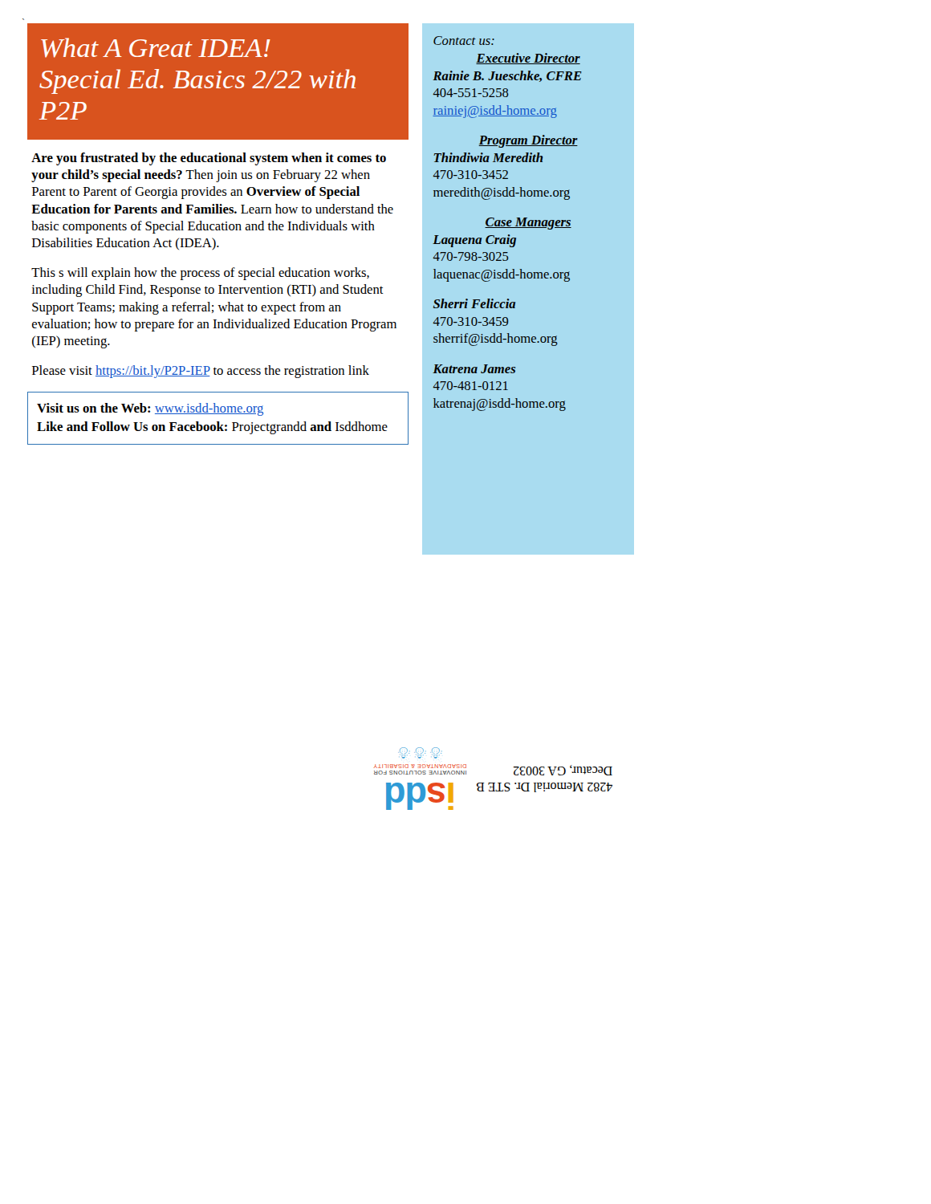`
What A Great IDEA!Special Ed. Basics 2/22 with P2P
Are you frustrated by the educational system when it comes to your child’s special needs? Then join us on February 22 when Parent to Parent of Georgia provides an Overview of Special Education for Parents and Families. Learn how to understand the basic components of Special Education and the Individuals with Disabilities Education Act (IDEA).
This s will explain how the process of special education works, including Child Find, Response to Intervention (RTI) and Student Support Teams; making a referral; what to expect from an evaluation; how to prepare for an Individualized Education Program (IEP) meeting.
Please visit https://bit.ly/P2P-IEP to access the registration link
Visit us on the Web: www.isdd-home.org
Like and Follow Us on Facebook: Projectgrandd and Isddhome
Contact us:
Executive Director
Rainie B. Jueschke, CFRE
404-551-5258
rainiej@isdd-home.org
Program Director
Thindiwia Meredith
470-310-3452
meredith@isdd-home.org
Case Managers
Laquena Craig
470-798-3025
laquenac@isdd-home.org
Sherri Feliccia
470-310-3459
sherrif@isdd-home.org
Katrena James
470-481-0121
katrenaj@isdd-home.org
4282 Memorial Dr. STE B
Decatur, GA 30032
isdd
INNOVATIVE SOLUTIONS FOR
DISADVANTAGE & DISABILITY
☃☃☃